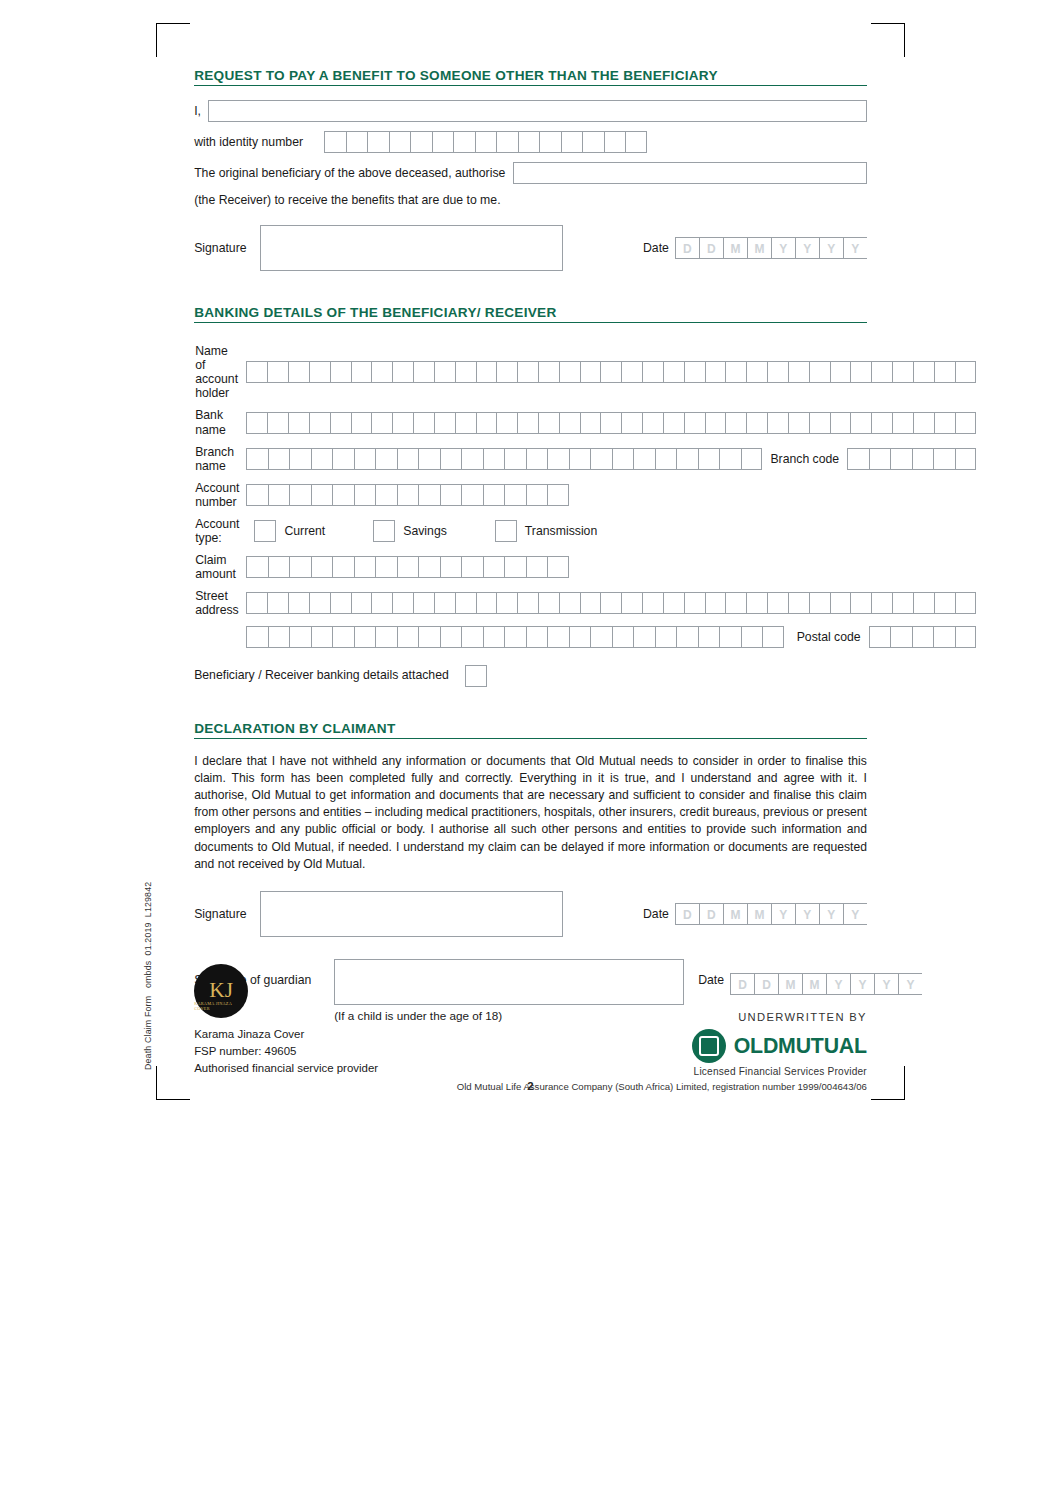Request to pay a benefit to someone other than the beneficiary
I,
with identity number
The original beneficiary of the above deceased, authorise
(the Receiver) to receive the benefits that are due to me.
Signature
Date
D
D
M
M
Y
Y
Y
Y
Banking details of the beneficiary/ receiver
| Name of account holder | |
| Bank name | |
| Branch name | Branch code |
| Account number | |
| Account type: | Current Savings Transmission |
| Claim amount | |
| Street address | |
| | Postal code |
Beneficiary / Receiver banking details attached
Declaration by claimant
I declare that I have not withheld any information or documents that Old Mutual needs to consider in order to finalise this claim. This form has been completed fully and correctly. Everything in it is true, and I understand and agree with it. I authorise, Old Mutual to get information and documents that are necessary and sufficient to consider and finalise this claim from other persons and entities – including medical practitioners, hospitals, other insurers, credit bureaus, previous or present employers and any public official or body. I authorise all such other persons and entities to provide such information and documents to Old Mutual, if needed. I understand my claim can be delayed if more information or documents are requested and not received by Old Mutual.
Signature
Date
D
D
M
M
Y
Y
Y
Y
Signature of guardian
(If a child is under the age of 18)
Date
D
D
M
M
Y
Y
Y
Y
KJKARAMA JINAZA COVER
Karama Jinaza Cover
FSP number: 49605
Authorised financial service provider
UNDERWRITTEN BY
OLD MUTUAL
Licensed Financial Services Provider
Death Claim Form ombds 01.2019 L129842
2
Old Mutual Life Assurance Company (South Africa) Limited, registration number 1999/004643/06